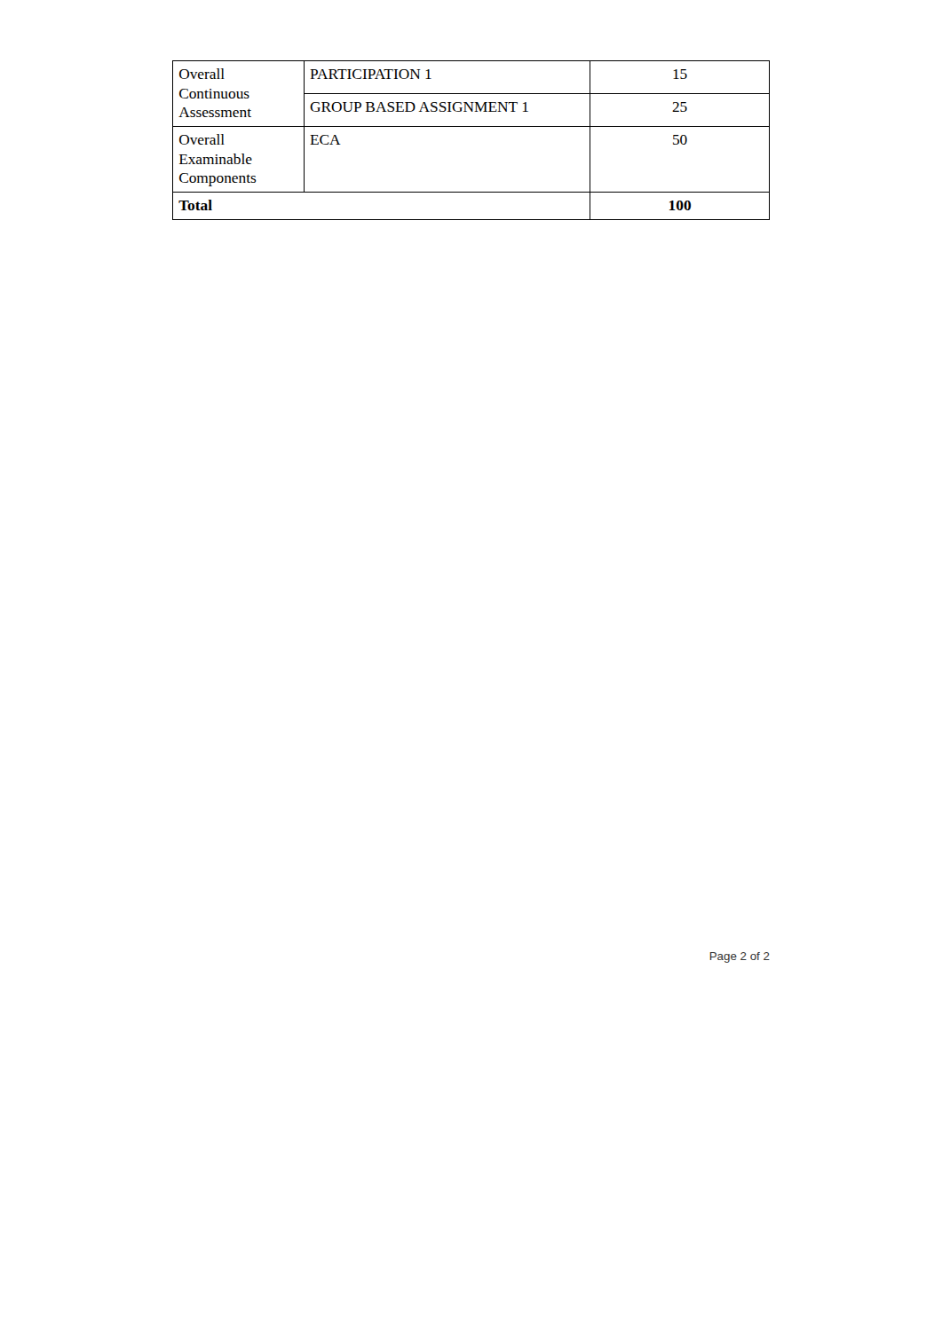| Overall Continuous Assessment | PARTICIPATION 1 | 15 |
| GROUP BASED ASSIGNMENT 1 | 25 |
| Overall Examinable Components | ECA | 50 |
| Total | 100 |
Page 2 of 2